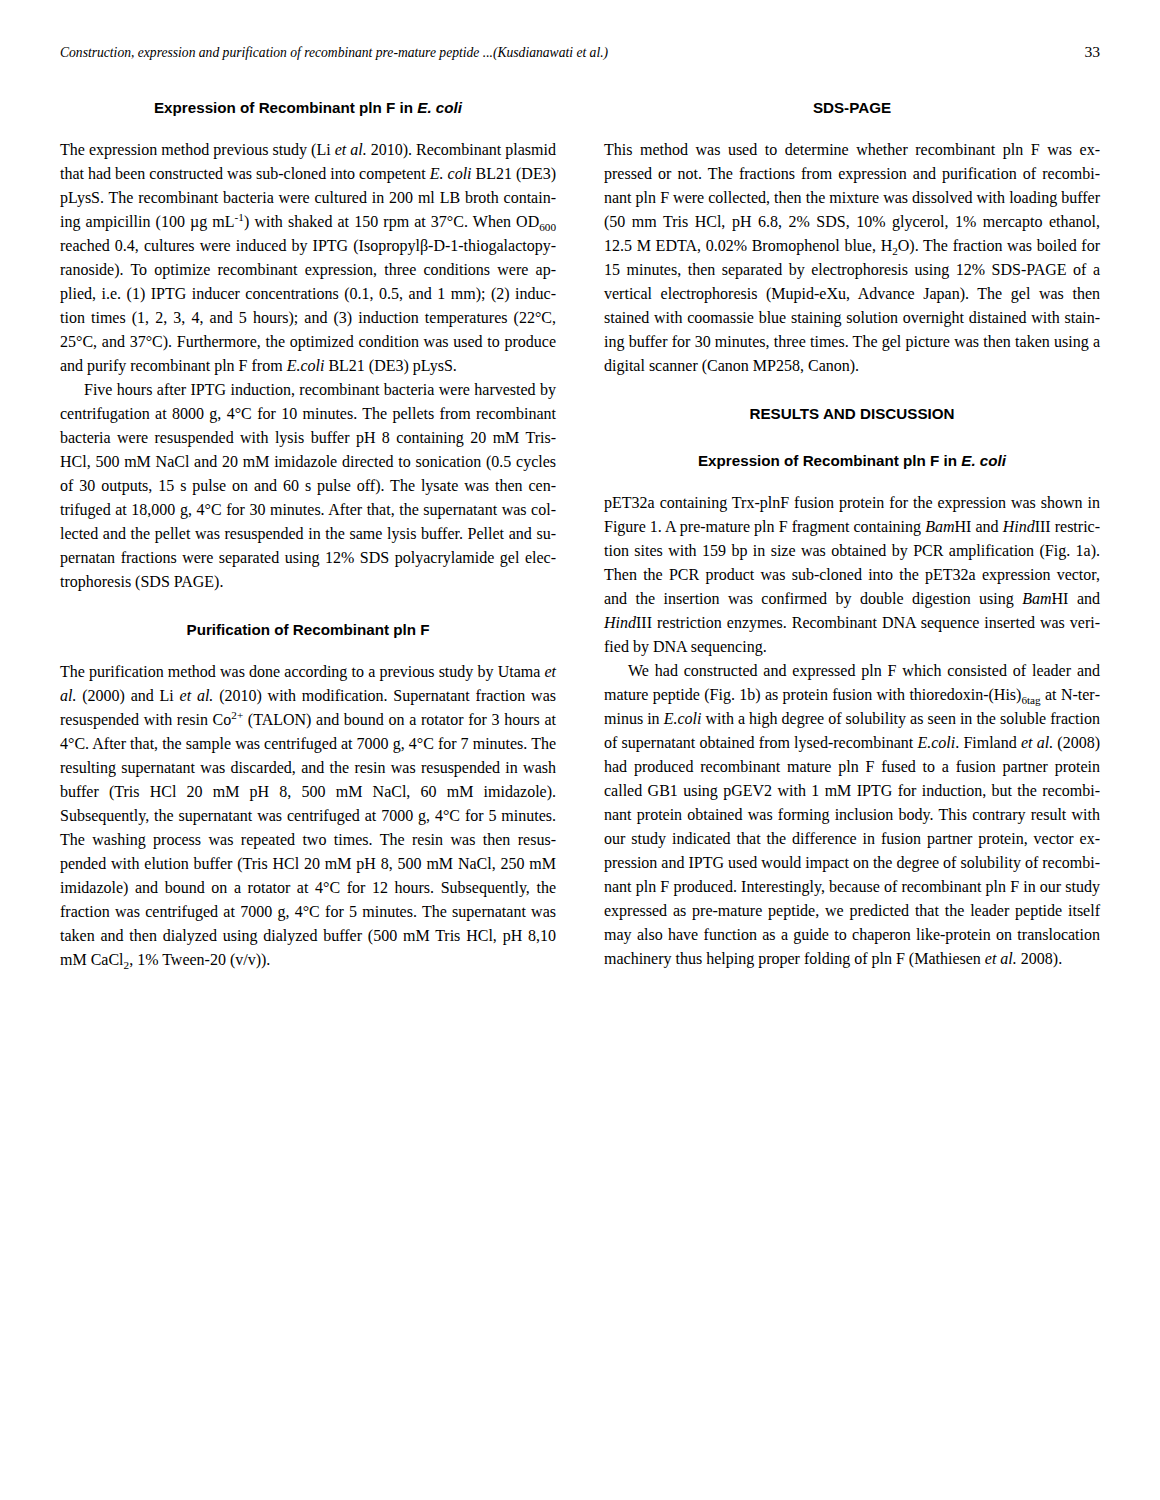Construction, expression and purification of recombinant pre-mature peptide ...(Kusdianawati et al.) 33
Expression of Recombinant pln F in E. coli
The expression method previous study (Li et al. 2010). Recombinant plasmid that had been constructed was sub-cloned into competent E. coli BL21 (DE3) pLysS. The recombinant bacteria were cultured in 200 ml LB broth containing ampicillin (100 µg mL-1) with shaked at 150 rpm at 37°C. When OD600 reached 0.4, cultures were induced by IPTG (Isopropylβ-D-1-thiogalactopyranoside). To optimize recombinant expression, three conditions were applied, i.e. (1) IPTG inducer concentrations (0.1, 0.5, and 1 mm); (2) induction times (1, 2, 3, 4, and 5 hours); and (3) induction temperatures (22°C, 25°C, and 37°C). Furthermore, the optimized condition was used to produce and purify recombinant pln F from E.coli BL21 (DE3) pLysS.
Five hours after IPTG induction, recombinant bacteria were harvested by centrifugation at 8000 g, 4°C for 10 minutes. The pellets from recombinant bacteria were resuspended with lysis buffer pH 8 containing 20 mM Tris-HCl, 500 mM NaCl and 20 mM imidazole directed to sonication (0.5 cycles of 30 outputs, 15 s pulse on and 60 s pulse off). The lysate was then centrifuged at 18,000 g, 4°C for 30 minutes. After that, the supernatant was collected and the pellet was resuspended in the same lysis buffer. Pellet and supernatan fractions were separated using 12% SDS polyacrylamide gel electrophoresis (SDS PAGE).
Purification of Recombinant pln F
The purification method was done according to a previous study by Utama et al. (2000) and Li et al. (2010) with modification. Supernatant fraction was resuspended with resin Co2+ (TALON) and bound on a rotator for 3 hours at 4°C. After that, the sample was centrifuged at 7000 g, 4°C for 7 minutes. The resulting supernatant was discarded, and the resin was resuspended in wash buffer (Tris HCl 20 mM pH 8, 500 mM NaCl, 60 mM imidazole). Subsequently, the supernatant was centrifuged at 7000 g, 4°C for 5 minutes. The washing process was repeated two times. The resin was then resuspended with elution buffer (Tris HCl 20 mM pH 8, 500 mM NaCl, 250 mM imidazole) and bound on a rotator at 4°C for 12 hours. Subsequently, the fraction was centrifuged at 7000 g, 4°C for 5 minutes. The supernatant was taken and then dialyzed using dialyzed buffer (500 mM Tris HCl, pH 8,10 mM CaCl2, 1% Tween-20 (v/v)).
SDS-PAGE
This method was used to determine whether recombinant pln F was expressed or not. The fractions from expression and purification of recombinant pln F were collected, then the mixture was dissolved with loading buffer (50 mm Tris HCl, pH 6.8, 2% SDS, 10% glycerol, 1% mercapto ethanol, 12.5 M EDTA, 0.02% Bromophenol blue, H2O). The fraction was boiled for 15 minutes, then separated by electrophoresis using 12% SDS-PAGE of a vertical electrophoresis (Mupid-eXu, Advance Japan). The gel was then stained with coomassie blue staining solution overnight distained with staining buffer for 30 minutes, three times. The gel picture was then taken using a digital scanner (Canon MP258, Canon).
RESULTS AND DISCUSSION
Expression of Recombinant pln F in E. coli
pET32a containing Trx-plnF fusion protein for the expression was shown in Figure 1. A pre-mature pln F fragment containing Bam HI and Hind III restriction sites with 159 bp in size was obtained by PCR amplification (Fig. 1a). Then the PCR product was sub-cloned into the pET32a expression vector, and the insertion was confirmed by double digestion using Bam HI and Hind III restriction enzymes. Recombinant DNA sequence inserted was verified by DNA sequencing.
We had constructed and expressed pln F which consisted of leader and mature peptide (Fig. 1b) as protein fusion with thioredoxin-(His)6tag at N-terminus in E.coli with a high degree of solubility as seen in the soluble fraction of supernatant obtained from lysed-recombinant E.coli. Fimland et al. (2008) had produced recombinant mature pln F fused to a fusion partner protein called GB1 using pGEV2 with 1 mM IPTG for induction, but the recombinant protein obtained was forming inclusion body. This contrary result with our study indicated that the difference in fusion partner protein, vector expression and IPTG used would impact on the degree of solubility of recombinant pln F produced. Interestingly, because of recombinant pln F in our study expressed as pre-mature peptide, we predicted that the leader peptide itself may also have function as a guide to chaperon like-protein on translocation machinery thus helping proper folding of pln F (Mathiesen et al. 2008).